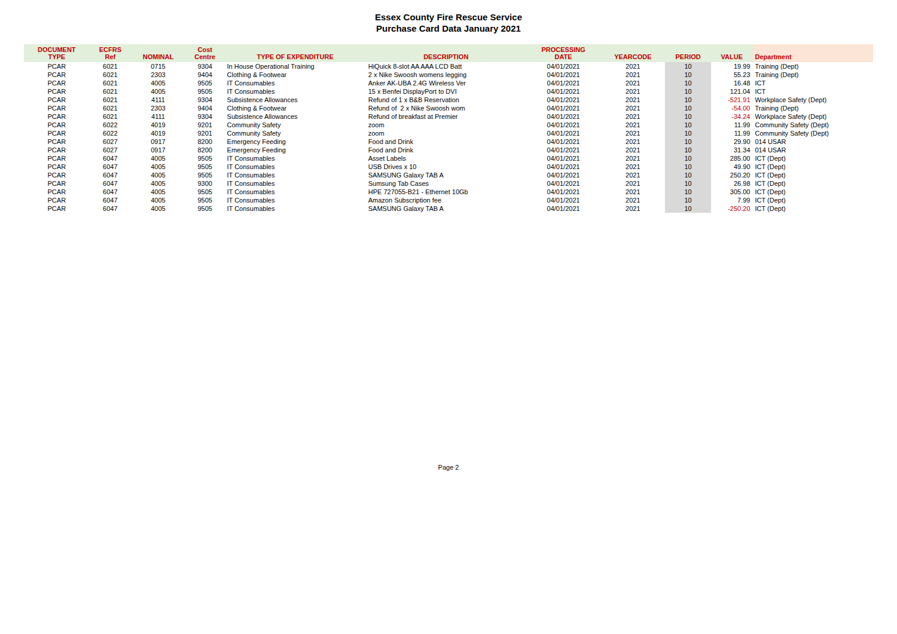Essex County Fire Rescue Service
Purchase Card Data January 2021
| DOCUMENT TYPE | ECFRS Ref | NOMINAL | Cost Centre | TYPE OF EXPENDITURE | DESCRIPTION | PROCESSING DATE | YEARCODE | PERIOD | VALUE | Department |
| --- | --- | --- | --- | --- | --- | --- | --- | --- | --- | --- |
| PCAR | 6021 | 0715 | 9304 | In House Operational Training | HiQuick 8-slot AA AAA LCD Batt | 04/01/2021 | 2021 | 10 | 19.99 | Training (Dept) |
| PCAR | 6021 | 2303 | 9404 | Clothing & Footwear | 2 x Nike Swoosh womens legging | 04/01/2021 | 2021 | 10 | 55.23 | Training (Dept) |
| PCAR | 6021 | 4005 | 9505 | IT Consumables | Anker AK-UBA 2.4G Wireless Ver | 04/01/2021 | 2021 | 10 | 16.48 | ICT |
| PCAR | 6021 | 4005 | 9505 | IT Consumables | 15 x Benfei DisplayPort to DVI | 04/01/2021 | 2021 | 10 | 121.04 | ICT |
| PCAR | 6021 | 4111 | 9304 | Subsistence Allowances | Refund of 1 x B&B Reservation | 04/01/2021 | 2021 | 10 | -521.91 | Workplace Safety (Dept) |
| PCAR | 6021 | 2303 | 9404 | Clothing & Footwear | Refund of 2 x Nike Swoosh wom | 04/01/2021 | 2021 | 10 | -54.00 | Training (Dept) |
| PCAR | 6021 | 4111 | 9304 | Subsistence Allowances | Refund of breakfast at Premier | 04/01/2021 | 2021 | 10 | -34.24 | Workplace Safety (Dept) |
| PCAR | 6022 | 4019 | 9201 | Community Safety | zoom | 04/01/2021 | 2021 | 10 | 11.99 | Community Safety (Dept) |
| PCAR | 6022 | 4019 | 9201 | Community Safety | zoom | 04/01/2021 | 2021 | 10 | 11.99 | Community Safety (Dept) |
| PCAR | 6027 | 0917 | 8200 | Emergency Feeding | Food and Drink | 04/01/2021 | 2021 | 10 | 29.90 | 014 USAR |
| PCAR | 6027 | 0917 | 8200 | Emergency Feeding | Food and Drink | 04/01/2021 | 2021 | 10 | 31.34 | 014 USAR |
| PCAR | 6047 | 4005 | 9505 | IT Consumables | Asset Labels | 04/01/2021 | 2021 | 10 | 285.00 | ICT (Dept) |
| PCAR | 6047 | 4005 | 9505 | IT Consumables | USB Drives x 10 | 04/01/2021 | 2021 | 10 | 49.90 | ICT (Dept) |
| PCAR | 6047 | 4005 | 9505 | IT Consumables | SAMSUNG Galaxy TAB A | 04/01/2021 | 2021 | 10 | 250.20 | ICT (Dept) |
| PCAR | 6047 | 4005 | 9300 | IT Consumables | Sumsung Tab Cases | 04/01/2021 | 2021 | 10 | 26.98 | ICT (Dept) |
| PCAR | 6047 | 4005 | 9505 | IT Consumables | HPE 727055-B21 - Ethernet 10Gb | 04/01/2021 | 2021 | 10 | 305.00 | ICT (Dept) |
| PCAR | 6047 | 4005 | 9505 | IT Consumables | Amazon Subscription fee | 04/01/2021 | 2021 | 10 | 7.99 | ICT (Dept) |
| PCAR | 6047 | 4005 | 9505 | IT Consumables | SAMSUNG Galaxy TAB A | 04/01/2021 | 2021 | 10 | -250.20 | ICT (Dept) |
Page 2